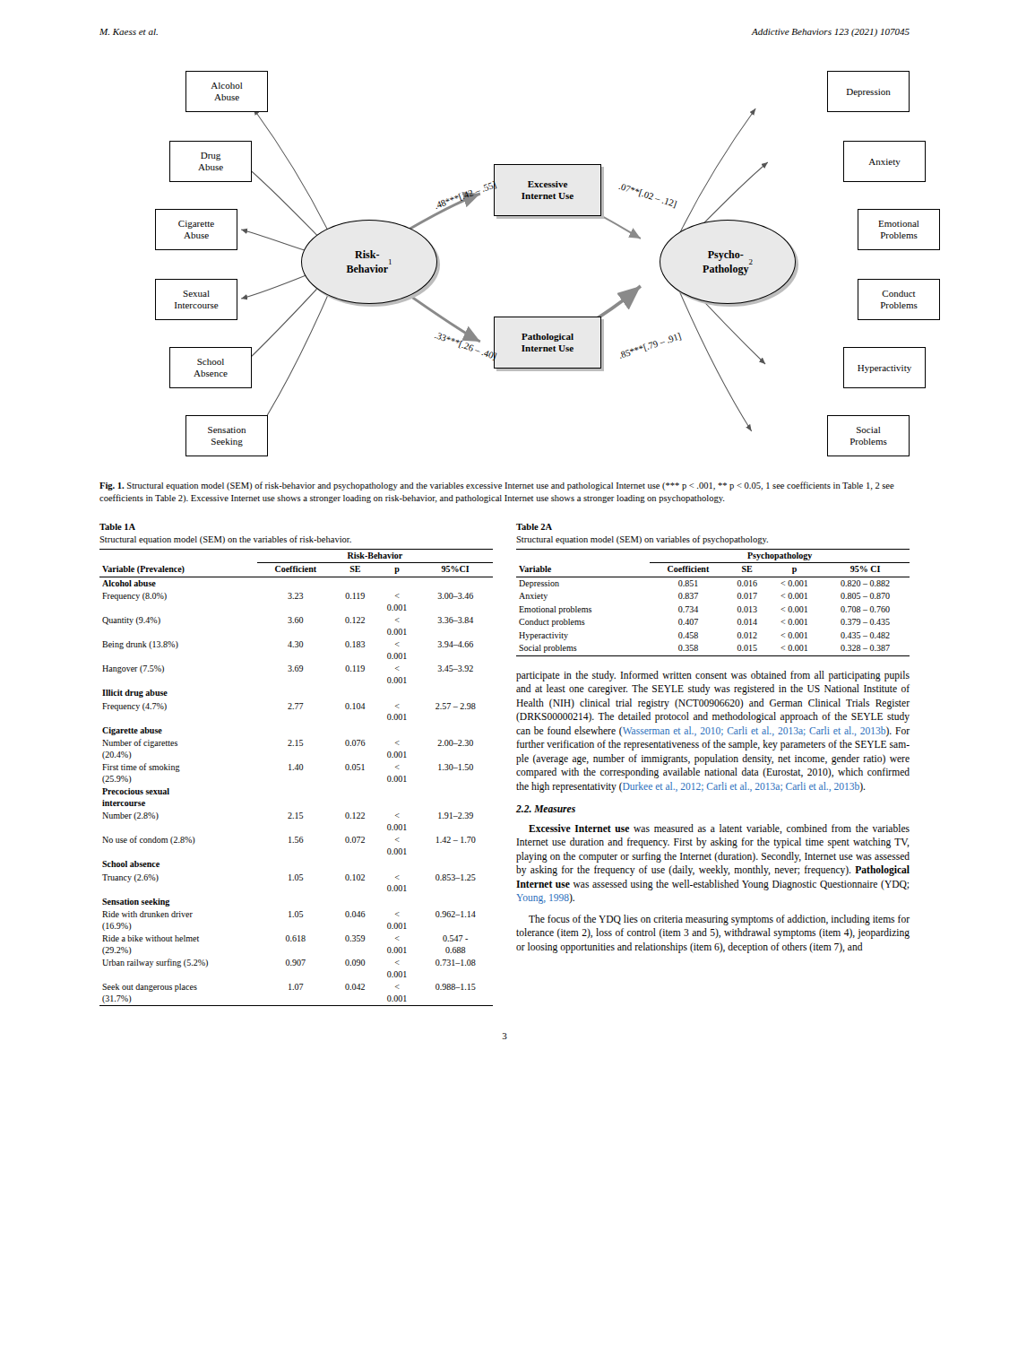M. Kaess et al.
Addictive Behaviors 123 (2021) 107045
Alcohol
Abuse
Drug
Abuse
Cigarette
Abuse
Sexual
Intercourse
School
Absence
Sensation
Seeking
Risk-
Behavior1
Psycho-
Pathology2
Excessive
Internet Use
Pathological
Internet Use
Depression
Anxiety
Emotional
Problems
Conduct
Problems
Hyperactivity
Social
Problems
.48***[.42 – .55]
.33***[.26 – .40]
.07**[.02 – .12]
.85***[.79 – .91]
Fig. 1. Structural equation model (SEM) of risk-behavior and psychopathology and the variables excessive Internet use and pathological Internet use (*** p < .001, ** p < 0.05, 1 see coefficients in Table 1, 2 see coefficients in Table 2). Excessive Internet use shows a stronger loading on risk-behavior, and pathological Internet use shows a stronger loading on psychopathology.
Table 1A
Structural equation model (SEM) on the variables of risk-behavior.
| | Risk-Behavior |
| --- | --- |
| Variable (Prevalence) | Coefficient | SE | p | 95%CI |
| Alcohol abuse |
| Frequency (8.0%) | 3.23 | 0.119 | < 0.001 | 3.00–3.46 |
| Quantity (9.4%) | 3.60 | 0.122 | < 0.001 | 3.36–3.84 |
| Being drunk (13.8%) | 4.30 | 0.183 | < 0.001 | 3.94–4.66 |
| Hangover (7.5%) | 3.69 | 0.119 | < 0.001 | 3.45–3.92 |
| Illicit drug abuse |
| Frequency (4.7%) | 2.77 | 0.104 | < 0.001 | 2.57 – 2.98 |
| Cigarette abuse |
| Number of cigarettes (20.4%) | 2.15 | 0.076 | < 0.001 | 2.00–2.30 |
| First time of smoking (25.9%) | 1.40 | 0.051 | < 0.001 | 1.30–1.50 |
| Precocious sexual intercourse |
| Number (2.8%) | 2.15 | 0.122 | < 0.001 | 1.91–2.39 |
| No use of condom (2.8%) | 1.56 | 0.072 | < 0.001 | 1.42 – 1.70 |
| School absence |
| Truancy (2.6%) | 1.05 | 0.102 | < 0.001 | 0.853–1.25 |
| Sensation seeking |
| Ride with drunken driver (16.9%) | 1.05 | 0.046 | < 0.001 | 0.962–1.14 |
| Ride a bike without helmet (29.2%) | 0.618 | 0.359 | < 0.001 | 0.547 - 0.688 |
| Urban railway surfing (5.2%) | 0.907 | 0.090 | < 0.001 | 0.731–1.08 |
| Seek out dangerous places (31.7%) | 1.07 | 0.042 | < 0.001 | 0.988–1.15 |
Table 2A
Structural equation model (SEM) on variables of psychopathology.
| | Psychopathology |
| --- | --- |
| Variable | Coefficient | SE | p | 95% CI |
| Depression | 0.851 | 0.016 | < 0.001 | 0.820 – 0.882 |
| Anxiety | 0.837 | 0.017 | < 0.001 | 0.805 – 0.870 |
| Emotional problems | 0.734 | 0.013 | < 0.001 | 0.708 – 0.760 |
| Conduct problems | 0.407 | 0.014 | < 0.001 | 0.379 – 0.435 |
| Hyperactivity | 0.458 | 0.012 | < 0.001 | 0.435 – 0.482 |
| Social problems | 0.358 | 0.015 | < 0.001 | 0.328 – 0.387 |
participate in the study. Informed written consent was obtained from all participating pupils and at least one caregiver. The SEYLE study was registered in the US National Institute of Health (NIH) clinical trial registry (NCT00906620) and German Clinical Trials Register (DRKS00000214). The detailed protocol and methodological approach of the SEYLE study can be found elsewhere (Wasserman et al., 2010; Carli et al., 2013a; Carli et al., 2013b). For further verification of the representativeness of the sample, key parameters of the SEYLE sample (average age, number of immigrants, population density, net income, gender ratio) were compared with the corresponding available national data (Eurostat, 2010), which confirmed the high representativity (Durkee et al., 2012; Carli et al., 2013a; Carli et al., 2013b).
2.2. Measures
Excessive Internet use was measured as a latent variable, combined from the variables Internet use duration and frequency. First by asking for the typical time spent watching TV, playing on the computer or surfing the Internet (duration). Secondly, Internet use was assessed by asking for the frequency of use (daily, weekly, monthly, never; frequency). Pathological Internet use was assessed using the well-established Young Diagnostic Questionnaire (YDQ; Young, 1998).
The focus of the YDQ lies on criteria measuring symptoms of addiction, including items for tolerance (item 2), loss of control (item 3 and 5), withdrawal symptoms (item 4), jeopardizing or loosing opportunities and relationships (item 6), deception of others (item 7), and
3